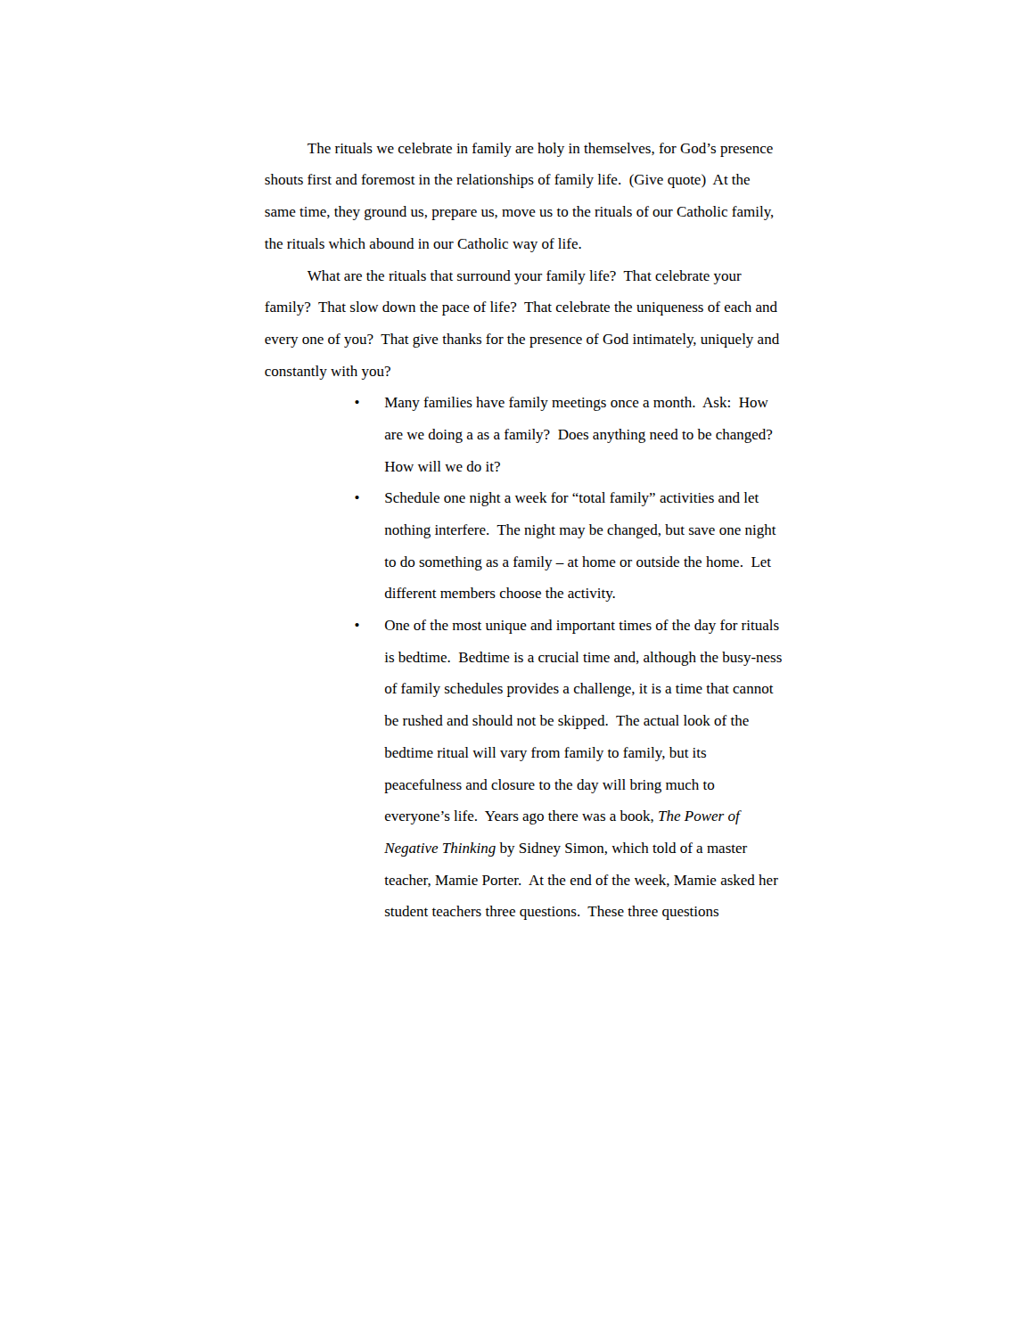The rituals we celebrate in family are holy in themselves, for God’s presence shouts first and foremost in the relationships of family life. (Give quote) At the same time, they ground us, prepare us, move us to the rituals of our Catholic family, the rituals which abound in our Catholic way of life.
What are the rituals that surround your family life? That celebrate your family? That slow down the pace of life? That celebrate the uniqueness of each and every one of you? That give thanks for the presence of God intimately, uniquely and constantly with you?
Many families have family meetings once a month. Ask: How are we doing a as a family? Does anything need to be changed? How will we do it?
Schedule one night a week for “total family” activities and let nothing interfere. The night may be changed, but save one night to do something as a family – at home or outside the home. Let different members choose the activity.
One of the most unique and important times of the day for rituals is bedtime. Bedtime is a crucial time and, although the busy-ness of family schedules provides a challenge, it is a time that cannot be rushed and should not be skipped. The actual look of the bedtime ritual will vary from family to family, but its peacefulness and closure to the day will bring much to everyone’s life. Years ago there was a book, The Power of Negative Thinking by Sidney Simon, which told of a master teacher, Mamie Porter. At the end of the week, Mamie asked her student teachers three questions. These three questions